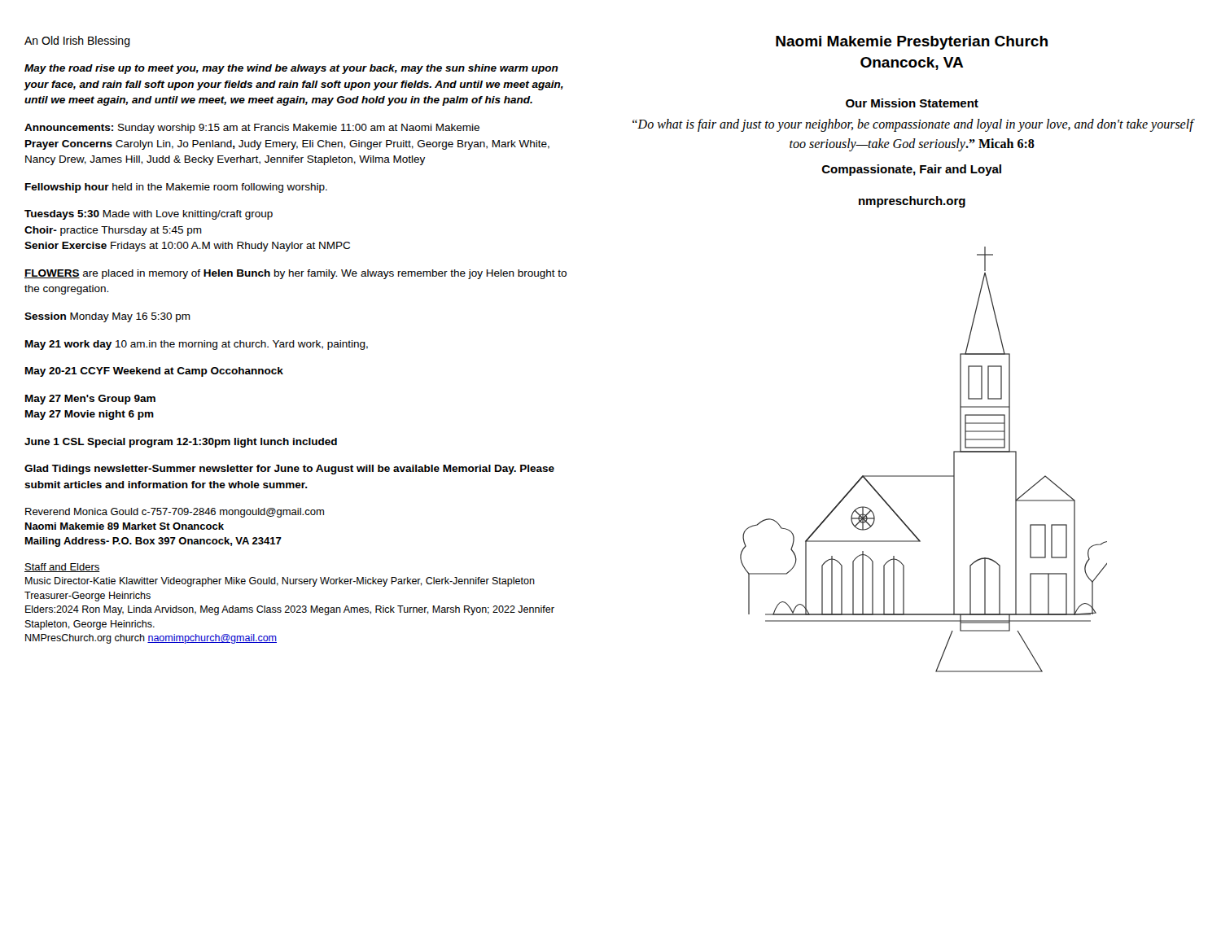An Old Irish Blessing
May the road rise up to meet you, may the wind be always at your back, may the sun shine warm upon your face, and rain fall soft upon your fields and rain fall soft upon your fields. And until we meet again, until we meet again, and until we meet, we meet again, may God hold you in the palm of his hand.
Announcements: Sunday worship 9:15 am at Francis Makemie 11:00 am at Naomi Makemie
Prayer Concerns Carolyn Lin, Jo Penland, Judy Emery, Eli Chen, Ginger Pruitt, George Bryan, Mark White, Nancy Drew, James Hill, Judd & Becky Everhart, Jennifer Stapleton, Wilma Motley
Fellowship hour held in the Makemie room following worship.
Tuesdays 5:30 Made with Love knitting/craft group
Choir- practice Thursday at 5:45 pm
Senior Exercise Fridays at 10:00 A.M with Rhudy Naylor at NMPC
FLOWERS are placed in memory of Helen Bunch by her family. We always remember the joy Helen brought to the congregation.
Session Monday May 16 5:30 pm
May 21 work day 10 am.in the morning at church. Yard work, painting,
May 20-21 CCYF Weekend at Camp Occohannock
May 27 Men's Group 9am
May 27 Movie night 6 pm
June 1 CSL Special program 12-1:30pm light lunch included
Glad Tidings newsletter-Summer newsletter for June to August will be available Memorial Day. Please submit articles and information for the whole summer.
Reverend Monica Gould c-757-709-2846 mongould@gmail.com
Naomi Makemie 89 Market St Onancock
Mailing Address- P.O. Box 397 Onancock, VA 23417
Staff and Elders
Music Director-Katie Klawitter Videographer Mike Gould, Nursery Worker-Mickey Parker, Clerk-Jennifer Stapleton Treasurer-George Heinrichs
Elders:2024 Ron May, Linda Arvidson, Meg Adams Class 2023 Megan Ames, Rick Turner, Marsh Ryon; 2022 Jennifer Stapleton, George Heinrichs.
NMPresChurch.org church naomimpchurch@gmail.com
Naomi Makemie Presbyterian Church
Onancock, VA
Our Mission Statement
“Do what is fair and just to your neighbor, be compassionate and loyal in your love, and don't take yourself too seriously—take God seriously.” Micah 6:8
Compassionate, Fair and Loyal
nmpreschurch.org